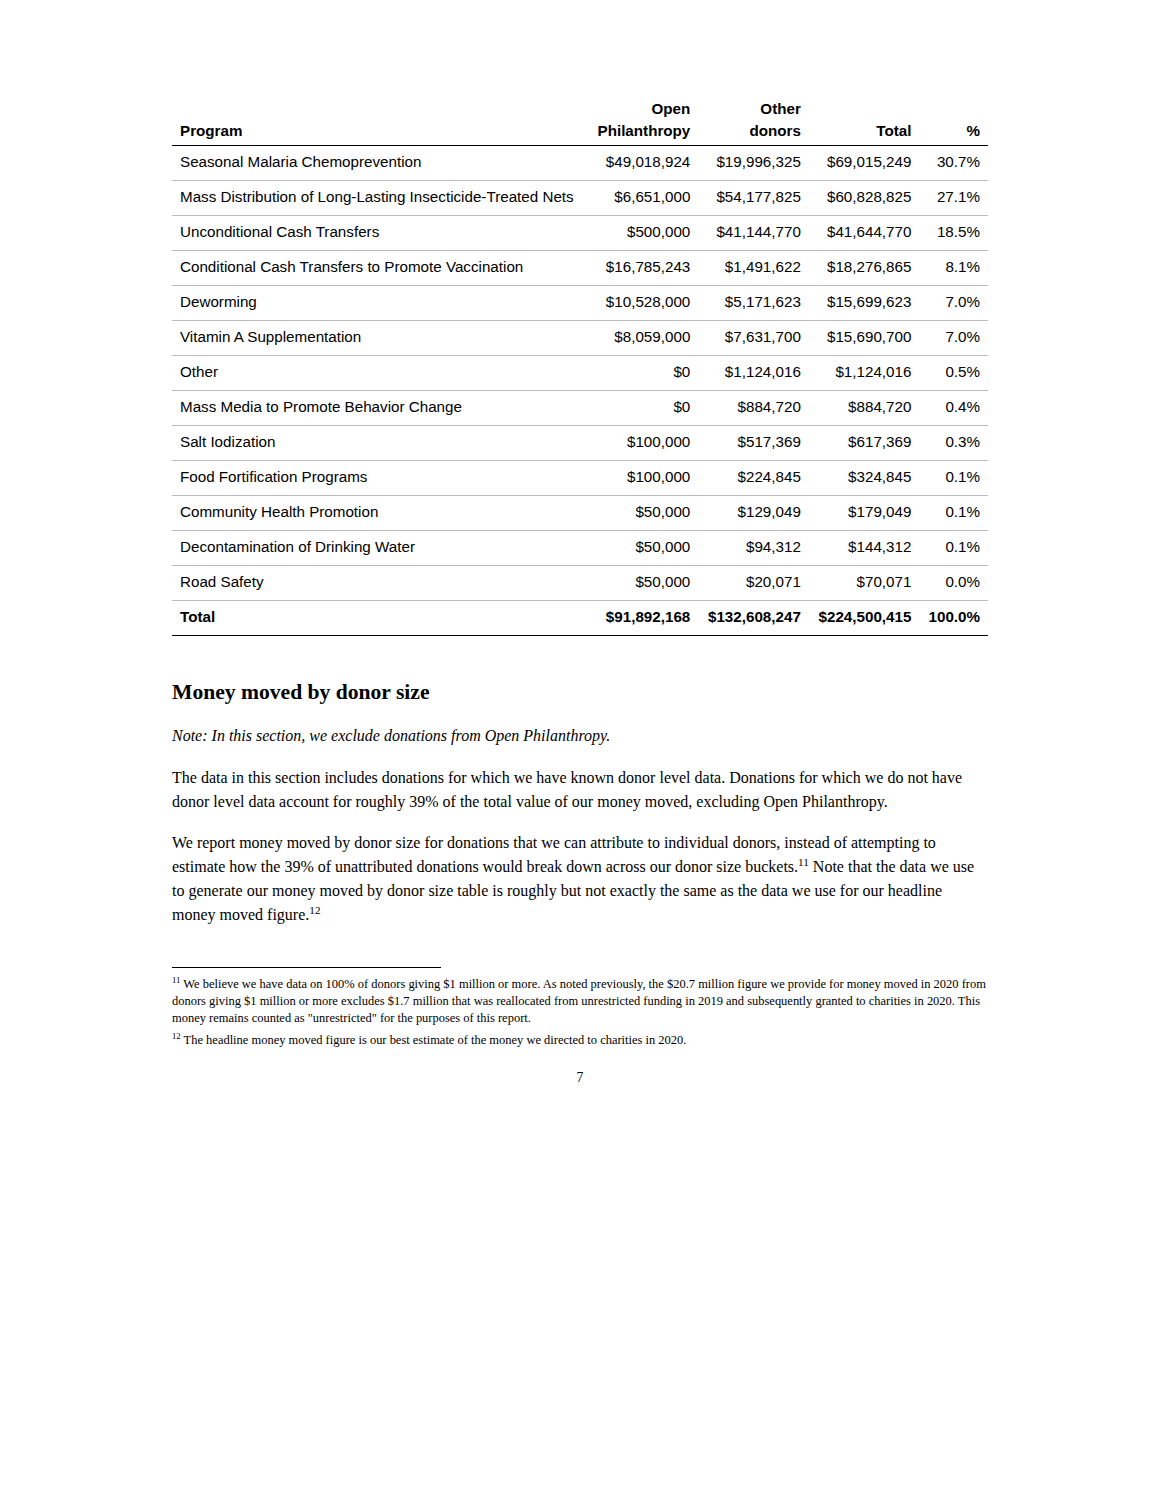| Program | Open Philanthropy | Other donors | Total | % |
| --- | --- | --- | --- | --- |
| Seasonal Malaria Chemoprevention | $49,018,924 | $19,996,325 | $69,015,249 | 30.7% |
| Mass Distribution of Long-Lasting Insecticide-Treated Nets | $6,651,000 | $54,177,825 | $60,828,825 | 27.1% |
| Unconditional Cash Transfers | $500,000 | $41,144,770 | $41,644,770 | 18.5% |
| Conditional Cash Transfers to Promote Vaccination | $16,785,243 | $1,491,622 | $18,276,865 | 8.1% |
| Deworming | $10,528,000 | $5,171,623 | $15,699,623 | 7.0% |
| Vitamin A Supplementation | $8,059,000 | $7,631,700 | $15,690,700 | 7.0% |
| Other | $0 | $1,124,016 | $1,124,016 | 0.5% |
| Mass Media to Promote Behavior Change | $0 | $884,720 | $884,720 | 0.4% |
| Salt Iodization | $100,000 | $517,369 | $617,369 | 0.3% |
| Food Fortification Programs | $100,000 | $224,845 | $324,845 | 0.1% |
| Community Health Promotion | $50,000 | $129,049 | $179,049 | 0.1% |
| Decontamination of Drinking Water | $50,000 | $94,312 | $144,312 | 0.1% |
| Road Safety | $50,000 | $20,071 | $70,071 | 0.0% |
| Total | $91,892,168 | $132,608,247 | $224,500,415 | 100.0% |
Money moved by donor size
Note: In this section, we exclude donations from Open Philanthropy.
The data in this section includes donations for which we have known donor level data. Donations for which we do not have donor level data account for roughly 39% of the total value of our money moved, excluding Open Philanthropy.
We report money moved by donor size for donations that we can attribute to individual donors, instead of attempting to estimate how the 39% of unattributed donations would break down across our donor size buckets.11 Note that the data we use to generate our money moved by donor size table is roughly but not exactly the same as the data we use for our headline money moved figure.12
11 We believe we have data on 100% of donors giving $1 million or more. As noted previously, the $20.7 million figure we provide for money moved in 2020 from donors giving $1 million or more excludes $1.7 million that was reallocated from unrestricted funding in 2019 and subsequently granted to charities in 2020. This money remains counted as "unrestricted" for the purposes of this report.
12 The headline money moved figure is our best estimate of the money we directed to charities in 2020.
7